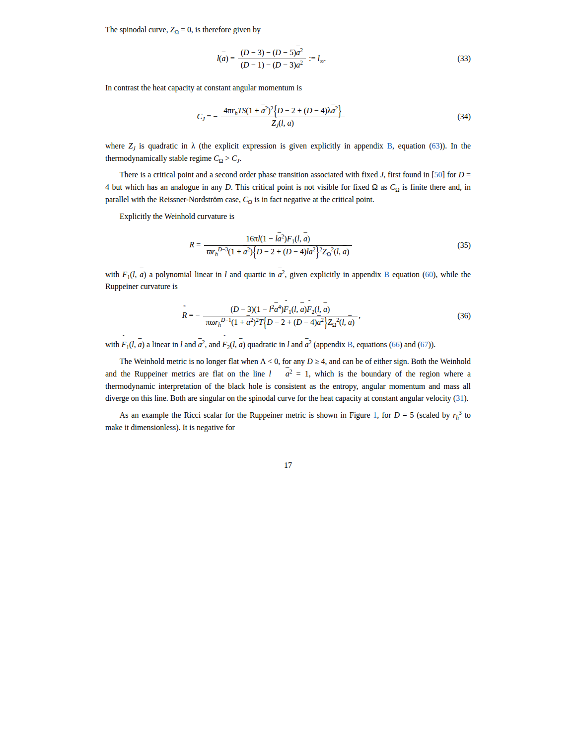The spinodal curve, ZΩ = 0, is therefore given by
l(̅a) = (D − 3) − (D − 5)̅a2 (D − 1) − (D − 3)̅a2 := l∞.
(33)
In contrast the heat capacity at constant angular momentum is
CJ = − 4πrh TS(1 + ̅a2)2{D − 2 + (D − 4)λ̅a2} ZJ(l, ̅a)
(34)
where ZJ is quadratic in λ (the explicit expression is given explicitly in appendix B, equation (63)). In the thermodynamically stable regime CΩ > CJ.
There is a critical point and a second order phase transition associated with fixed J, first found in [50] for D = 4 but which has an analogue in any D. This critical point is not visible for fixed Ω as CΩ is finite there and, in parallel with the Reissner-Nordström case, CΩ is in fact negative at the critical point.
Explicitly the Weinhold curvature is
R = 16πl(1 − l̅a2)F1(l, ̅a) ϖrhD−3(1 + ̅a2){D − 2 + (D − 4)l̅a2}2ZΩ2(l, ̅a)
(35)
with F1(l, ̅a) a polynomial linear in l and quartic in ̅a2, given explicitly in appendix B equation (60), while the Ruppeiner curvature is
˜R = − (D − 3)(1 − l2̅a4)˜F1(l, ̅a)˜F2(l, ̅a) πϖrhD−1(1 + ̅a2)2T{D − 2 + (D − 4)̅a2}ZΩ2(l, ̅a) ,
(36)
with ˜F1(l, ̅a) a linear in l and ̅a2, and ˜F2(l, ̅a) quadratic in l and ̅a2 (appendix B, equations (66) and (67)).
The Weinhold metric is no longer flat when Λ < 0, for any D ≥ 4, and can be of either sign. Both the Weinhold and the Ruppeiner metrics are flat on the line l̅a2 = 1, which is the boundary of the region where a thermodynamic interpretation of the black hole is consistent as the entropy, angular momentum and mass all diverge on this line. Both are singular on the spinodal curve for the heat capacity at constant angular velocity (31).
As an example the Ricci scalar for the Ruppeiner metric is shown in Figure 1, for D = 5 (scaled by rh3 to make it dimensionless). It is negative for
17